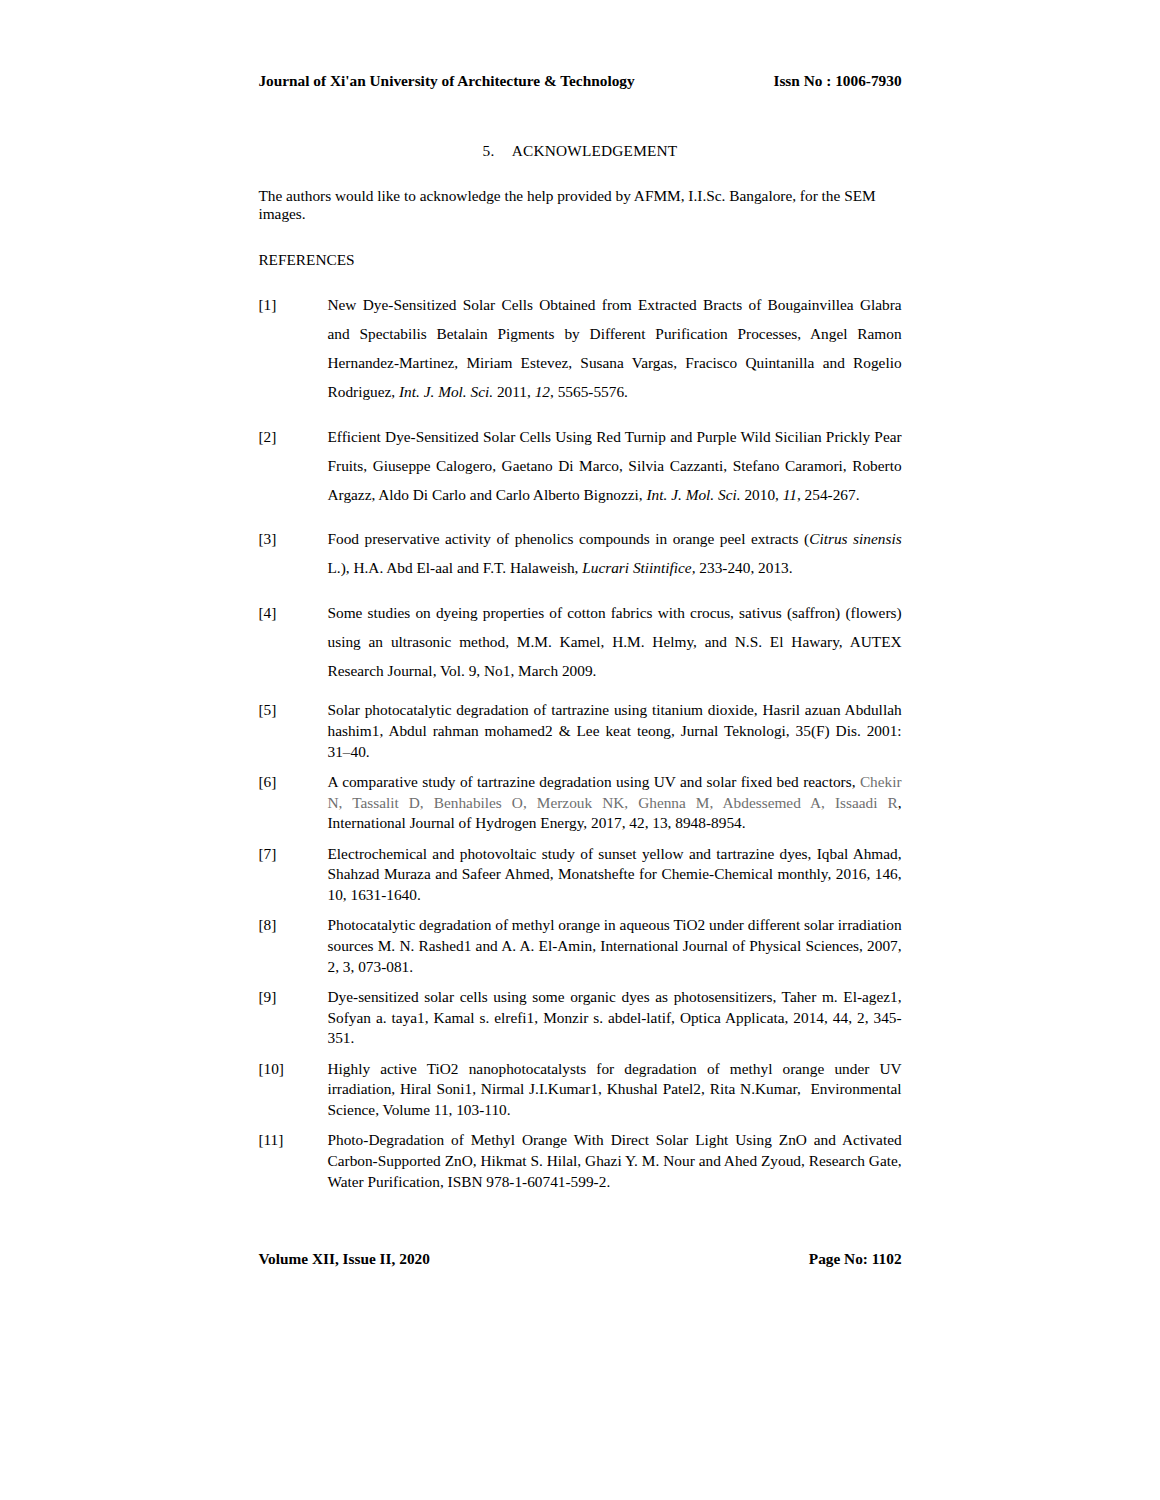Journal of Xi'an University of Architecture & Technology
Issn No : 1006-7930
5. ACKNOWLEDGEMENT
The authors would like to acknowledge the help provided by AFMM, I.I.Sc. Bangalore, for the SEM images.
REFERENCES
[1] New Dye-Sensitized Solar Cells Obtained from Extracted Bracts of Bougainvillea Glabra and Spectabilis Betalain Pigments by Different Purification Processes, Angel Ramon Hernandez-Martinez, Miriam Estevez, Susana Vargas, Fracisco Quintanilla and Rogelio Rodriguez, Int. J. Mol. Sci. 2011, 12, 5565-5576.
[2] Efficient Dye-Sensitized Solar Cells Using Red Turnip and Purple Wild Sicilian Prickly Pear Fruits, Giuseppe Calogero, Gaetano Di Marco, Silvia Cazzanti, Stefano Caramori, Roberto Argazz, Aldo Di Carlo and Carlo Alberto Bignozzi, Int. J. Mol. Sci. 2010, 11, 254-267.
[3] Food preservative activity of phenolics compounds in orange peel extracts (Citrus sinensis L.), H.A. Abd El-aal and F.T. Halaweish, Lucrari Stiintifice, 233-240, 2013.
[4] Some studies on dyeing properties of cotton fabrics with crocus, sativus (saffron) (flowers) using an ultrasonic method, M.M. Kamel, H.M. Helmy, and N.S. El Hawary, AUTEX Research Journal, Vol. 9, No1, March 2009.
[5] Solar photocatalytic degradation of tartrazine using titanium dioxide, Hasril azuan Abdullah hashim1, Abdul rahman mohamed2 & Lee keat teong, Jurnal Teknologi, 35(F) Dis. 2001: 31–40.
[6] A comparative study of tartrazine degradation using UV and solar fixed bed reactors, Chekir N, Tassalit D, Benhabiles O, Merzouk NK, Ghenna M, Abdessemed A, Issaadi R, International Journal of Hydrogen Energy, 2017, 42, 13, 8948-8954.
[7] Electrochemical and photovoltaic study of sunset yellow and tartrazine dyes, Iqbal Ahmad, Shahzad Muraza and Safeer Ahmed, Monatshefte for Chemie-Chemical monthly, 2016, 146, 10, 1631-1640.
[8] Photocatalytic degradation of methyl orange in aqueous TiO2 under different solar irradiation sources M. N. Rashed1 and A. A. El-Amin, International Journal of Physical Sciences, 2007, 2, 3, 073-081.
[9] Dye-sensitized solar cells using some organic dyes as photosensitizers, Taher m. El-agez1, Sofyan a. taya1, Kamal s. elrefi1, Monzir s. abdel-latif, Optica Applicata, 2014, 44, 2, 345-351.
[10] Highly active TiO2 nanophotocatalysts for degradation of methyl orange under UV irradiation, Hiral Soni1, Nirmal J.I.Kumar1, Khushal Patel2, Rita N.Kumar, Environmental Science, Volume 11, 103-110.
[11] Photo-Degradation of Methyl Orange With Direct Solar Light Using ZnO and Activated Carbon-Supported ZnO, Hikmat S. Hilal, Ghazi Y. M. Nour and Ahed Zyoud, Research Gate, Water Purification, ISBN 978-1-60741-599-2.
Volume XII, Issue II, 2020
Page No: 1102